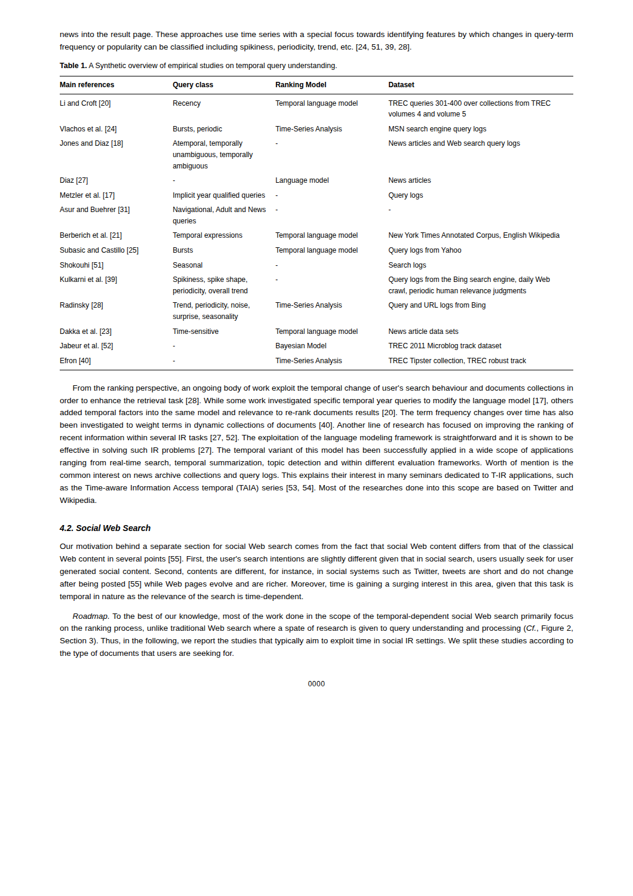news into the result page. These approaches use time series with a special focus towards identifying features by which changes in query-term frequency or popularity can be classified including spikiness, periodicity, trend, etc. [24, 51, 39, 28].
Table 1. A Synthetic overview of empirical studies on temporal query understanding.
| Main references | Query class | Ranking Model | Dataset |
| --- | --- | --- | --- |
| Li and Croft [20] | Recency | Temporal language model | TREC queries 301-400 over collections from TREC volumes 4 and volume 5 |
| Vlachos et al. [24] | Bursts, periodic | Time-Series Analysis | MSN search engine query logs |
| Jones and Diaz [18] | Atemporal, temporally unambiguous, temporally ambiguous | - | News articles and Web search query logs |
| Diaz [27] | - | Language model | News articles |
| Metzler et al. [17] | Implicit year qualified queries | - | Query logs |
| Asur and Buehrer [31] | Navigational, Adult and News queries | - | - |
| Berberich et al. [21] | Temporal expressions | Temporal language model | New York Times Annotated Corpus, English Wikipedia |
| Subasic and Castillo [25] | Bursts | Temporal language model | Query logs from Yahoo |
| Shokouhi [51] | Seasonal | - | Search logs |
| Kulkarni et al. [39] | Spikiness, spike shape, periodicity, overall trend | - | Query logs from the Bing search engine, daily Web crawl, periodic human relevance judgments |
| Radinsky [28] | Trend, periodicity, noise, surprise, seasonality | Time-Series Analysis | Query and URL logs from Bing |
| Dakka et al. [23] | Time-sensitive | Temporal language model | News article data sets |
| Jabeur et al. [52] | - | Bayesian Model | TREC 2011 Microblog track dataset |
| Efron [40] | - | Time-Series Analysis | TREC Tipster collection, TREC robust track |
From the ranking perspective, an ongoing body of work exploit the temporal change of user's search behaviour and documents collections in order to enhance the retrieval task [28]. While some work investigated specific temporal year queries to modify the language model [17], others added temporal factors into the same model and relevance to re-rank documents results [20]. The term frequency changes over time has also been investigated to weight terms in dynamic collections of documents [40]. Another line of research has focused on improving the ranking of recent information within several IR tasks [27, 52]. The exploitation of the language modeling framework is straightforward and it is shown to be effective in solving such IR problems [27]. The temporal variant of this model has been successfully applied in a wide scope of applications ranging from real-time search, temporal summarization, topic detection and within different evaluation frameworks. Worth of mention is the common interest on news archive collections and query logs. This explains their interest in many seminars dedicated to T-IR applications, such as the Time-aware Information Access temporal (TAIA) series [53, 54]. Most of the researches done into this scope are based on Twitter and Wikipedia.
4.2. Social Web Search
Our motivation behind a separate section for social Web search comes from the fact that social Web content differs from that of the classical Web content in several points [55]. First, the user's search intentions are slightly different given that in social search, users usually seek for user generated social content. Second, contents are different, for instance, in social systems such as Twitter, tweets are short and do not change after being posted [55] while Web pages evolve and are richer. Moreover, time is gaining a surging interest in this area, given that this task is temporal in nature as the relevance of the search is time-dependent.
Roadmap. To the best of our knowledge, most of the work done in the scope of the temporal-dependent social Web search primarily focus on the ranking process, unlike traditional Web search where a spate of research is given to query understanding and processing (Cf., Figure 2, Section 3). Thus, in the following, we report the studies that typically aim to exploit time in social IR settings. We split these studies according to the type of documents that users are seeking for.
0000